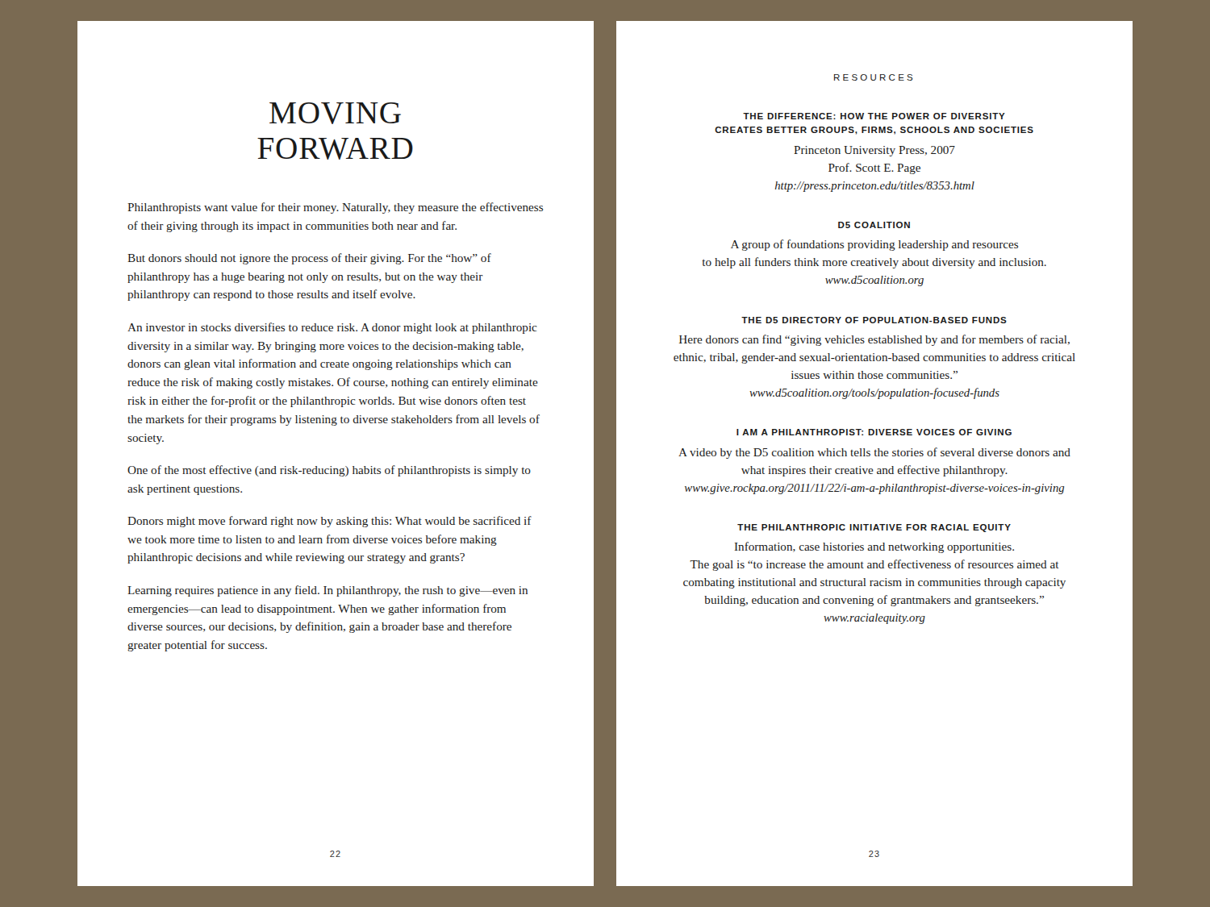Moving
Forward
Philanthropists want value for their money. Naturally, they measure the effectiveness of their giving through its impact in communities both near and far.
But donors should not ignore the process of their giving. For the “how” of philanthropy has a huge bearing not only on results, but on the way their philanthropy can respond to those results and itself evolve.
An investor in stocks diversifies to reduce risk. A donor might look at philanthropic diversity in a similar way. By bringing more voices to the decision-making table, donors can glean vital information and create ongoing relationships which can reduce the risk of making costly mistakes. Of course, nothing can entirely eliminate risk in either the for-profit or the philanthropic worlds. But wise donors often test the markets for their programs by listening to diverse stakeholders from all levels of society.
One of the most effective (and risk-reducing) habits of philanthropists is simply to ask pertinent questions.
Donors might move forward right now by asking this: What would be sacrificed if we took more time to listen to and learn from diverse voices before making philanthropic decisions and while reviewing our strategy and grants?
Learning requires patience in any field. In philanthropy, the rush to give—even in emergencies—can lead to disappointment. When we gather information from diverse sources, our decisions, by definition, gain a broader base and therefore greater potential for success.
22
Resources
The Difference: How the Power of Diversity
Creates Better Groups, Firms, Schools and Societies
Princeton University Press, 2007
Prof. Scott E. Page
http://press.princeton.edu/titles/8353.html
D5 Coalition
A group of foundations providing leadership and resources
to help all funders think more creatively about diversity and inclusion.
www.d5coalition.org
The D5 Directory of Population-Based Funds
Here donors can find “giving vehicles established by and for members of racial, ethnic, tribal, gender-and sexual-orientation-based communities to address critical issues within those communities.”
www.d5coalition.org/tools/population-focused-funds
I Am a Philanthropist: Diverse Voices of Giving
A video by the D5 coalition which tells the stories of several diverse donors and what inspires their creative and effective philanthropy.
www.give.rockpa.org/2011/11/22/i-am-a-philanthropist-diverse-voices-in-giving
The Philanthropic Initiative for Racial Equity
Information, case histories and networking opportunities.
The goal is “to increase the amount and effectiveness of resources aimed at combating institutional and structural racism in communities through capacity building, education and convening of grantmakers and grantseekers.”
www.racialequity.org
23